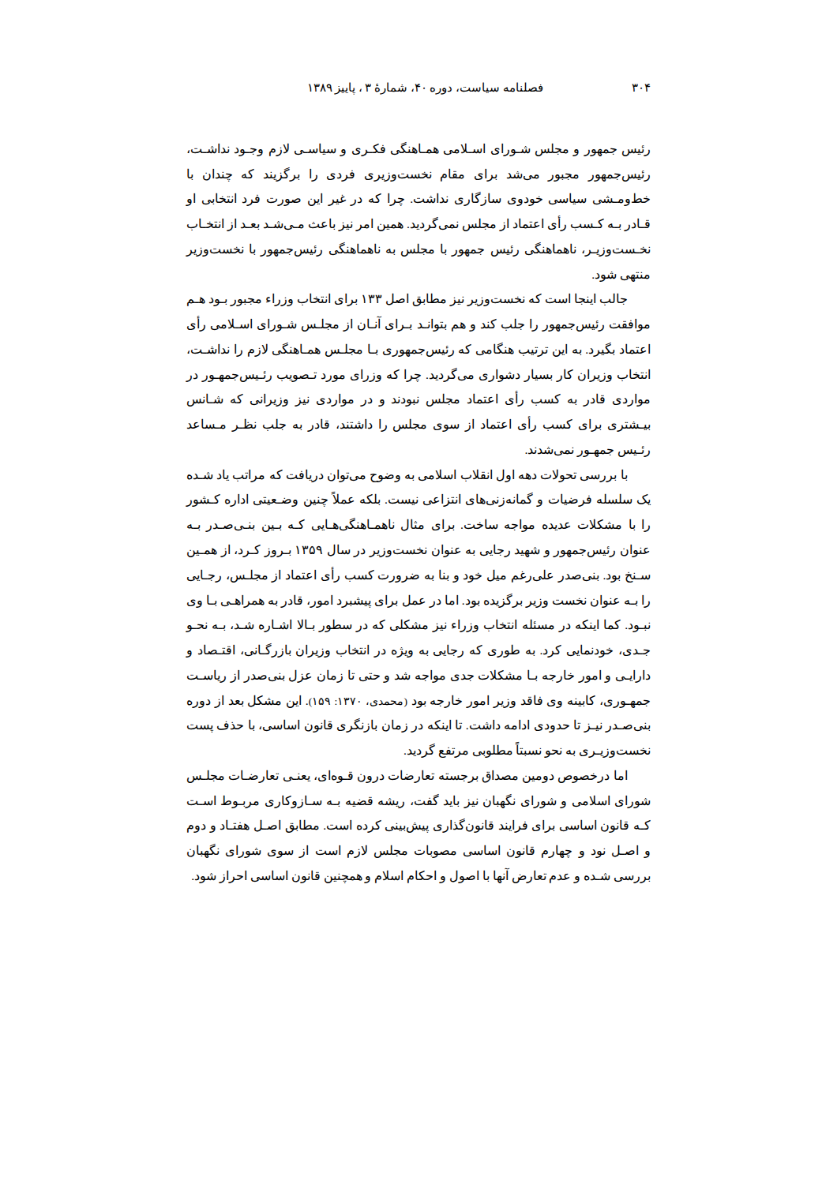۳۰۴
فصلنامه سیاست، دوره ۴۰، شمارهٔ ۳ ، پاییز ۱۳۸۹
رئیس جمهور و مجلس شـورای اسـلامی همـاهنگی فکـری و سیاسـی لازم وجـود نداشـت، رئیس‌جمهور مجبور می‌شد برای مقام نخست‌وزیری فردی را برگزیند که چندان با خط‌ومـشی سیاسی خودوی سازگاری نداشت. چرا که در غیر این صورت فرد انتخابی او قـادر بـه کـسب رأی اعتماد از مجلس نمی‌گردید. همین امر نیز باعث مـی‌شـد بعـد از انتخـاب نخـست‌وزیـر، ناهماهنگی رئیس جمهور با مجلس به ناهماهنگی رئیس‌جمهور با نخست‌وزیر منتهی شود.
جالب اینجا است که نخست‌وزیر نیز مطابق اصل ۱۳۳ برای انتخاب وزراء مجبور بـود هـم موافقت رئیس‌جمهور را جلب کند و هم بتوانـد بـرای آنـان از مجلـس شـورای اسـلامی رأی اعتماد بگیرد. به این ترتیب هنگامی که رئیس‌جمهوری بـا مجلـس همـاهنگی لازم را نداشـت، انتخاب وزیران کار بسیار دشواری می‌گردید. چرا که وزرای مورد تـصویب رئـیس‌جمهـور در مواردی قادر به کسب رأی اعتماد مجلس نبودند و در مواردی نیز وزیرانی که شـانس بیـشتری برای کسب رأی اعتماد از سوی مجلس را داشتند، قادر به جلب نظـر مـساعد رئـیس جمهـور نمی‌شدند.
با بررسی تحولات دهه اول انقلاب اسلامی به وضوح می‌توان دریافت که مراتب یاد شـده یک سلسله فرضیات و گمانه‌زنی‌های انتزاعی نیست. بلکه عملاً چنین وضـعیتی اداره کـشور را با مشکلات عدیده مواجه ساخت. برای مثال ناهمـاهنگی‌هـایی کـه بـین بنـی‌صـدر بـه عنوان رئیس‌جمهور و شهید رجایی به عنوان نخست‌وزیر در سال ۱۳۵۹ بـروز کـرد، از همـین سـنخ بود. بنی‌صدر علی‌رغم میل خود و بنا به ضرورت کسب رأی اعتماد از مجلـس، رجـایی را بـه عنوان نخست وزیر برگزیده بود. اما در عمل برای پیشبرد امور، قادر به همراهـی بـا وی نبـود. کما اینکه در مسئله انتخاب وزراء نیز مشکلی که در سطور بـالا اشـاره شـد، بـه نحـو جـدی، خودنمایی کرد. به طوری که رجایی به ویژه در انتخاب وزیران بازرگـانی، اقتـصاد و دارایـی و امور خارجه بـا مشکلات جدی مواجه شد و حتی تا زمان عزل بنی‌صدر از ریاسـت جمهـوری، کابینه وی فاقد وزیر امور خارجه بود (محمدی، ۱۳۷۰: ۱۵۹). این مشکل بعد از دوره بنی‌صـدر نیـز تا حدودی ادامه داشت. تا اینکه در زمان بازنگری قانون اساسی، با حذف پست نخست‌وزیـری به نحو نسبتاً مطلوبی مرتفع گردید.
اما درخصوص دومین مصداق برجسته تعارضات درون قـوه‌ای، یعنـی تعارضـات مجلـس شورای اسلامی و شورای نگهبان نیز باید گفت، ریشه قضیه بـه سـازوکاری مربـوط اسـت کـه قانون اساسی برای فرایند قانون‌گذاری پیش‌بینی کرده است. مطابق اصـل هفتـاد و دوم و اصـل نود و چهارم قانون اساسی مصوبات مجلس لازم است از سوی شورای نگهبان بررسی شـده و عدم تعارض آنها با اصول و احکام اسلام و همچنین قانون اساسی احراز شود.